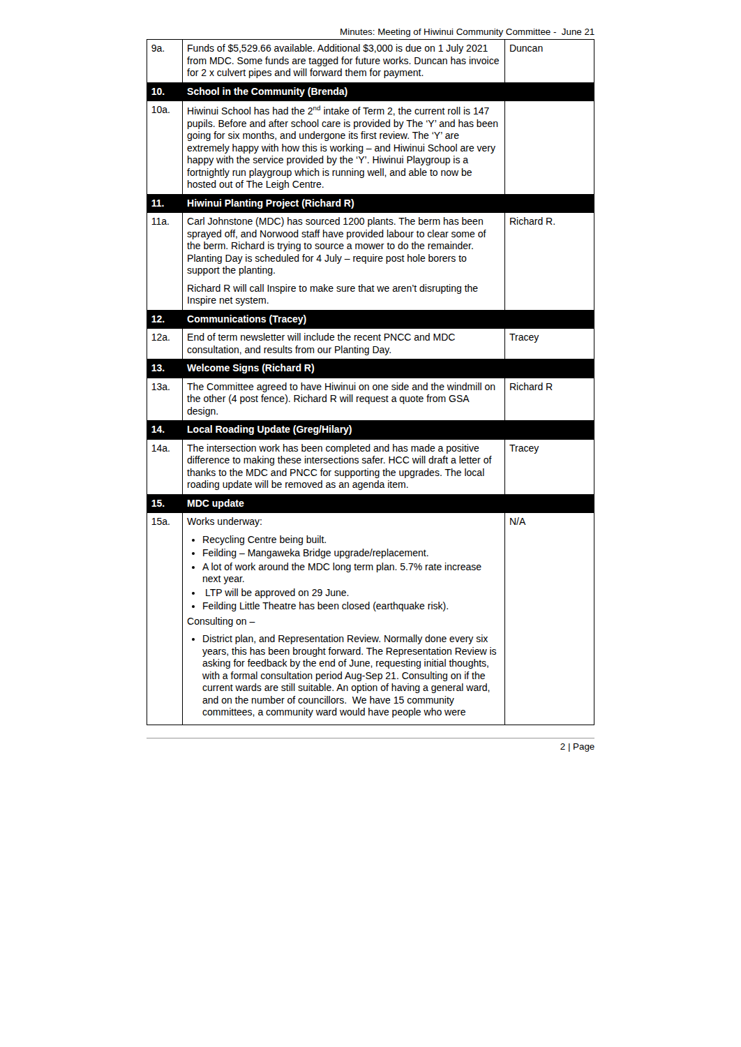Minutes: Meeting of Hiwinui Community Committee - June 21
| 9a. | Funds of $5,529.66 available. Additional $3,000 is due on 1 July 2021 from MDC. Some funds are tagged for future works. Duncan has invoice for 2 x culvert pipes and will forward them for payment. | Duncan |
| 10. | School in the Community (Brenda) | |
| 10a. | Hiwinui School has had the 2 nd intake of Term 2, the current roll is 147 pupils. Before and after school care is provided by The ‘Y’ and has been going for six months, and undergone its first review. The ‘Y’ are extremely happy with how this is working – and Hiwinui School are very happy with the service provided by the ‘Y’. Hiwinui Playgroup is a fortnightly run playgroup which is running well, and able to now be hosted out of The Leigh Centre. | |
| 11. | Hiwinui Planting Project (Richard R) | |
| 11a. | Carl Johnstone (MDC) has sourced 1200 plants. The berm has been sprayed off, and Norwood staff have provided labour to clear some of the berm. Richard is trying to source a mower to do the remainder. Planting Day is scheduled for 4 July – require post hole borers to support the planting. Richard R will call Inspire to make sure that we aren’t disrupting the Inspire net system. | Richard R. |
| 12. | Communications (Tracey) | |
| 12a. | End of term newsletter will include the recent PNCC and MDC consultation, and results from our Planting Day. | Tracey |
| 13. | Welcome Signs (Richard R) | |
| 13a. | The Committee agreed to have Hiwinui on one side and the windmill on the other (4 post fence). Richard R will request a quote from GSA design. | Richard R |
| 14. | Local Roading Update (Greg/Hilary) | |
| 14a. | The intersection work has been completed and has made a positive difference to making these intersections safer. HCC will draft a letter of thanks to the MDC and PNCC for supporting the upgrades. The local roading update will be removed as an agenda item. | Tracey |
| 15. | MDC update |
| 15a. | Works underway: Recycling Centre being built. Feilding – Mangaweka Bridge upgrade/replacement. A lot of work around the MDC long term plan. 5.7% rate increase next year. LTP will be approved on 29 June. Feilding Little Theatre has been closed (earthquake risk). Consulting on – District plan, and Representation Review. Normally done every six years, this has been brought forward. The Representation Review is asking for feedback by the end of June, requesting initial thoughts, with a formal consultation period Aug-Sep 21. Consulting on if the current wards are still suitable. An option of having a general ward, and on the number of councillors. We have 15 community committees, a community ward would have people who were | N/A |
2 | Page